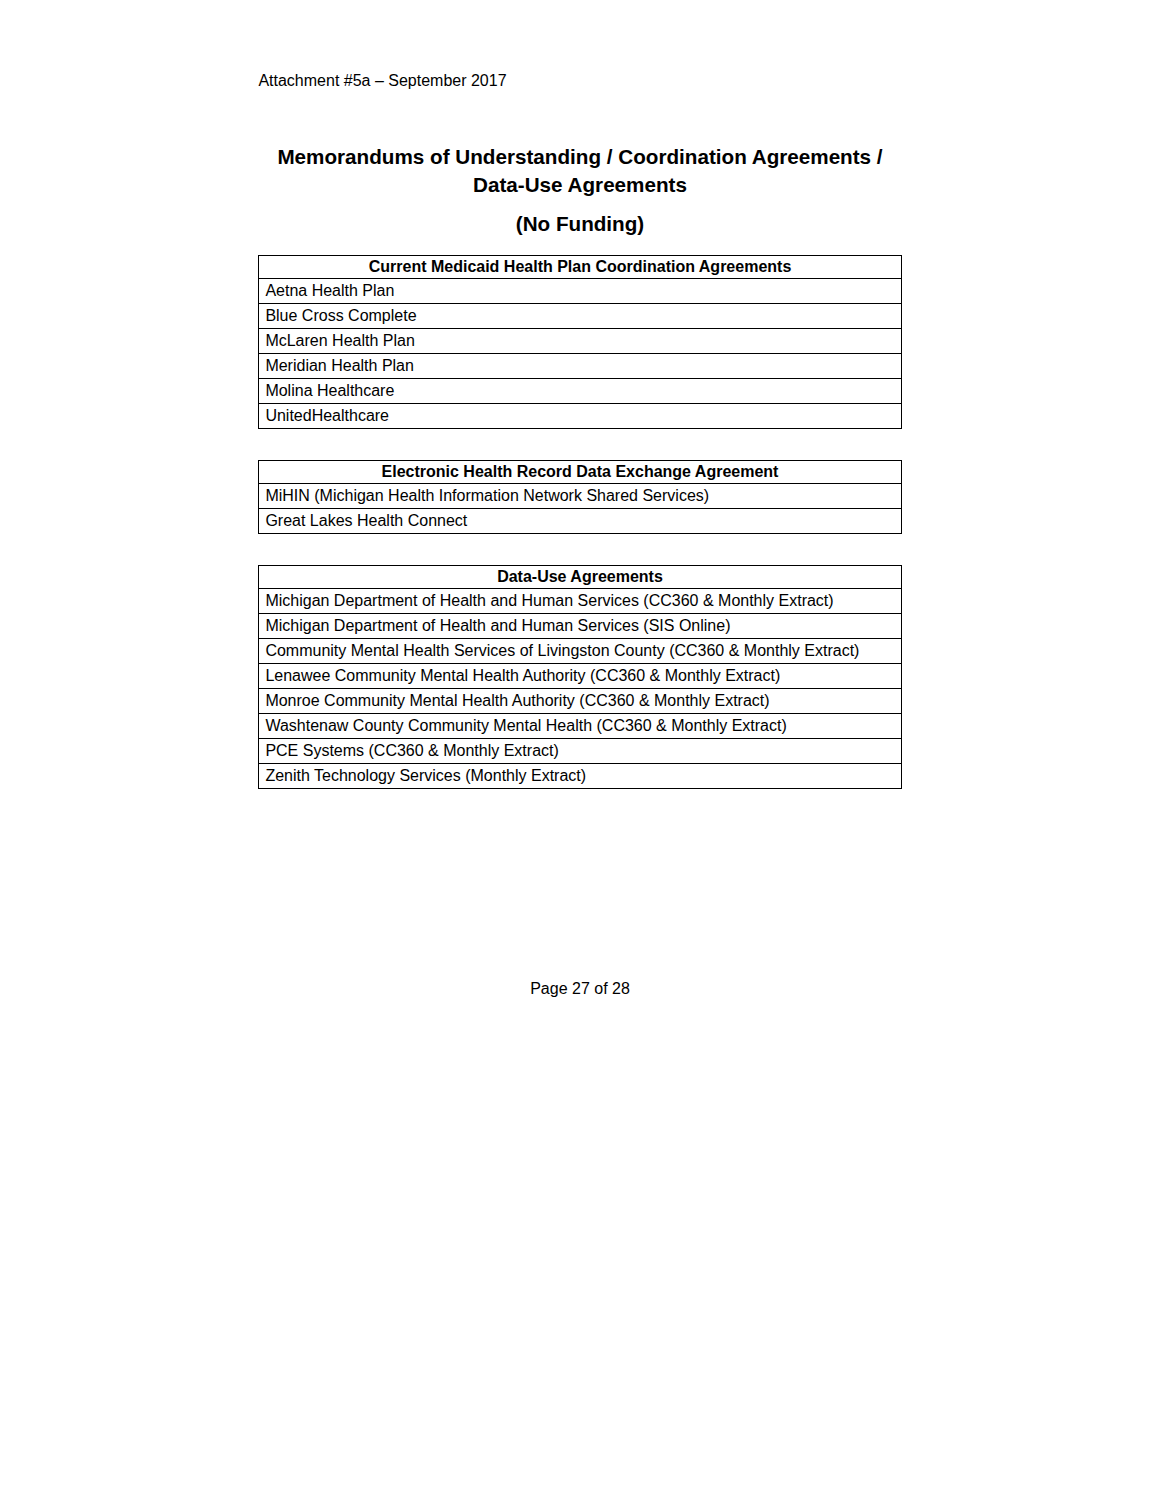Attachment #5a – September 2017
Memorandums of Understanding / Coordination Agreements / Data-Use Agreements (No Funding)
Current Medicaid Health Plan Coordination Agreements
| Aetna Health Plan |
| Blue Cross Complete |
| McLaren Health Plan |
| Meridian Health Plan |
| Molina Healthcare |
| UnitedHealthcare |
Electronic Health Record Data Exchange Agreement
| MiHIN (Michigan Health Information Network Shared Services) |
| Great Lakes Health Connect |
Data-Use Agreements
| Michigan Department of Health and Human Services (CC360 & Monthly Extract) |
| Michigan Department of Health and Human Services (SIS Online) |
| Community Mental Health Services of Livingston County (CC360 & Monthly Extract) |
| Lenawee Community Mental Health Authority (CC360 & Monthly Extract) |
| Monroe Community Mental Health Authority (CC360 & Monthly Extract) |
| Washtenaw County Community Mental Health (CC360 & Monthly Extract) |
| PCE Systems (CC360 & Monthly Extract) |
| Zenith Technology Services (Monthly Extract) |
Page 27 of 28